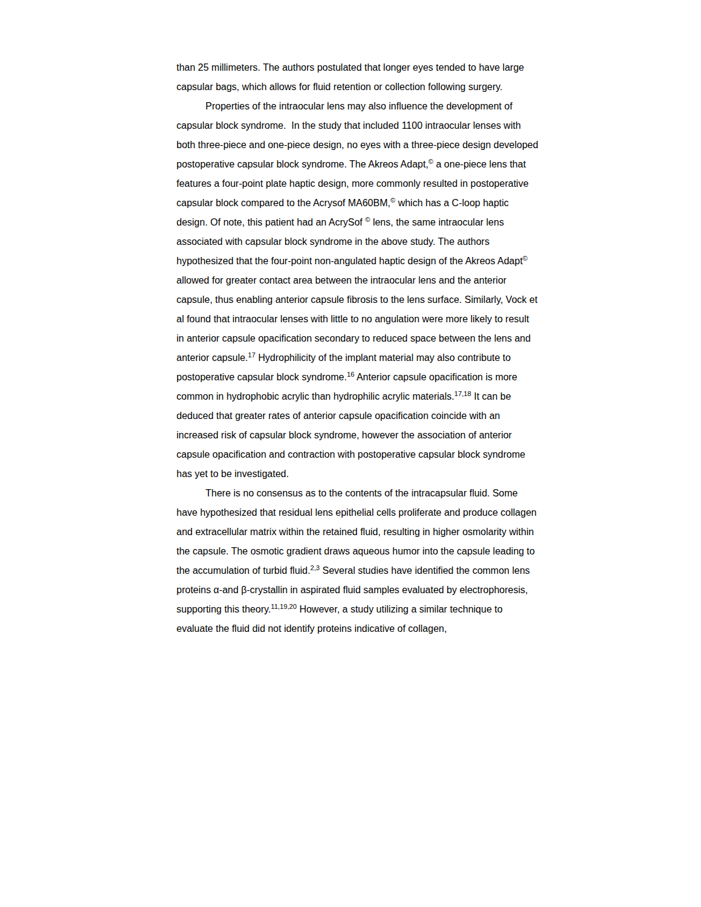than 25 millimeters. The authors postulated that longer eyes tended to have large capsular bags, which allows for fluid retention or collection following surgery.
Properties of the intraocular lens may also influence the development of capsular block syndrome. In the study that included 1100 intraocular lenses with both three-piece and one-piece design, no eyes with a three-piece design developed postoperative capsular block syndrome. The Akreos Adapt,© a one-piece lens that features a four-point plate haptic design, more commonly resulted in postoperative capsular block compared to the Acrysof MA60BM,© which has a C-loop haptic design. Of note, this patient had an AcrySof © lens, the same intraocular lens associated with capsular block syndrome in the above study. The authors hypothesized that the four-point non-angulated haptic design of the Akreos Adapt© allowed for greater contact area between the intraocular lens and the anterior capsule, thus enabling anterior capsule fibrosis to the lens surface. Similarly, Vock et al found that intraocular lenses with little to no angulation were more likely to result in anterior capsule opacification secondary to reduced space between the lens and anterior capsule.17 Hydrophilicity of the implant material may also contribute to postoperative capsular block syndrome.16 Anterior capsule opacification is more common in hydrophobic acrylic than hydrophilic acrylic materials.17,18 It can be deduced that greater rates of anterior capsule opacification coincide with an increased risk of capsular block syndrome, however the association of anterior capsule opacification and contraction with postoperative capsular block syndrome has yet to be investigated.
There is no consensus as to the contents of the intracapsular fluid. Some have hypothesized that residual lens epithelial cells proliferate and produce collagen and extracellular matrix within the retained fluid, resulting in higher osmolarity within the capsule. The osmotic gradient draws aqueous humor into the capsule leading to the accumulation of turbid fluid.2,3 Several studies have identified the common lens proteins α-and β-crystallin in aspirated fluid samples evaluated by electrophoresis, supporting this theory.11,19,20 However, a study utilizing a similar technique to evaluate the fluid did not identify proteins indicative of collagen,